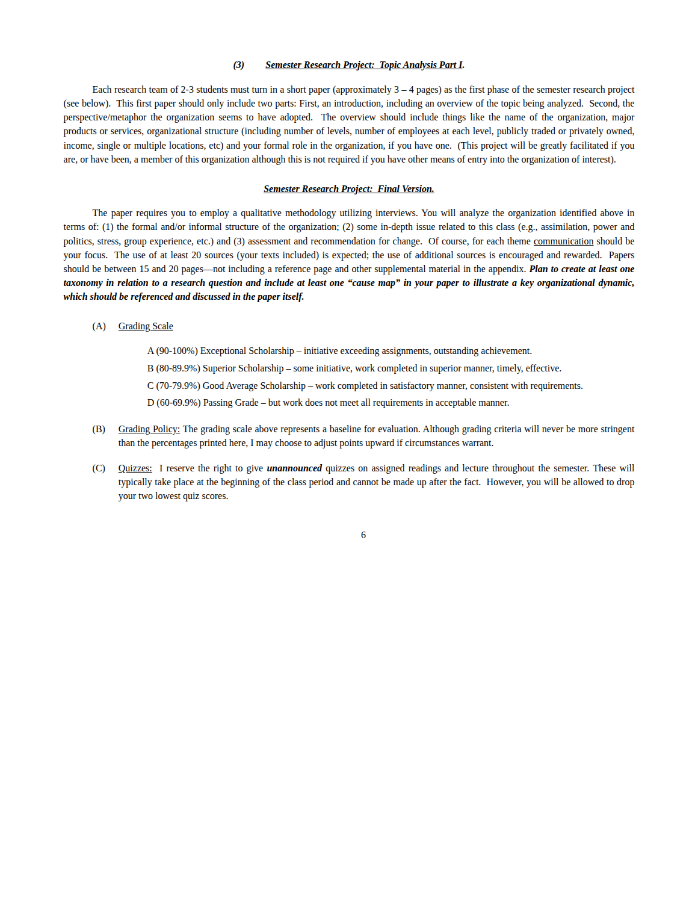(3) Semester Research Project: Topic Analysis Part I.
Each research team of 2-3 students must turn in a short paper (approximately 3 – 4 pages) as the first phase of the semester research project (see below). This first paper should only include two parts: First, an introduction, including an overview of the topic being analyzed. Second, the perspective/metaphor the organization seems to have adopted. The overview should include things like the name of the organization, major products or services, organizational structure (including number of levels, number of employees at each level, publicly traded or privately owned, income, single or multiple locations, etc) and your formal role in the organization, if you have one. (This project will be greatly facilitated if you are, or have been, a member of this organization although this is not required if you have other means of entry into the organization of interest).
Semester Research Project: Final Version.
The paper requires you to employ a qualitative methodology utilizing interviews. You will analyze the organization identified above in terms of: (1) the formal and/or informal structure of the organization; (2) some in-depth issue related to this class (e.g., assimilation, power and politics, stress, group experience, etc.) and (3) assessment and recommendation for change. Of course, for each theme communication should be your focus. The use of at least 20 sources (your texts included) is expected; the use of additional sources is encouraged and rewarded. Papers should be between 15 and 20 pages—not including a reference page and other supplemental material in the appendix. Plan to create at least one taxonomy in relation to a research question and include at least one “cause map” in your paper to illustrate a key organizational dynamic, which should be referenced and discussed in the paper itself.
(A) Grading Scale
A (90-100%) Exceptional Scholarship – initiative exceeding assignments, outstanding achievement.
B (80-89.9%) Superior Scholarship – some initiative, work completed in superior manner, timely, effective.
C (70-79.9%) Good Average Scholarship – work completed in satisfactory manner, consistent with requirements.
D (60-69.9%) Passing Grade – but work does not meet all requirements in acceptable manner.
(B) Grading Policy: The grading scale above represents a baseline for evaluation. Although grading criteria will never be more stringent than the percentages printed here, I may choose to adjust points upward if circumstances warrant.
(C) Quizzes: I reserve the right to give unannounced quizzes on assigned readings and lecture throughout the semester. These will typically take place at the beginning of the class period and cannot be made up after the fact. However, you will be allowed to drop your two lowest quiz scores.
6